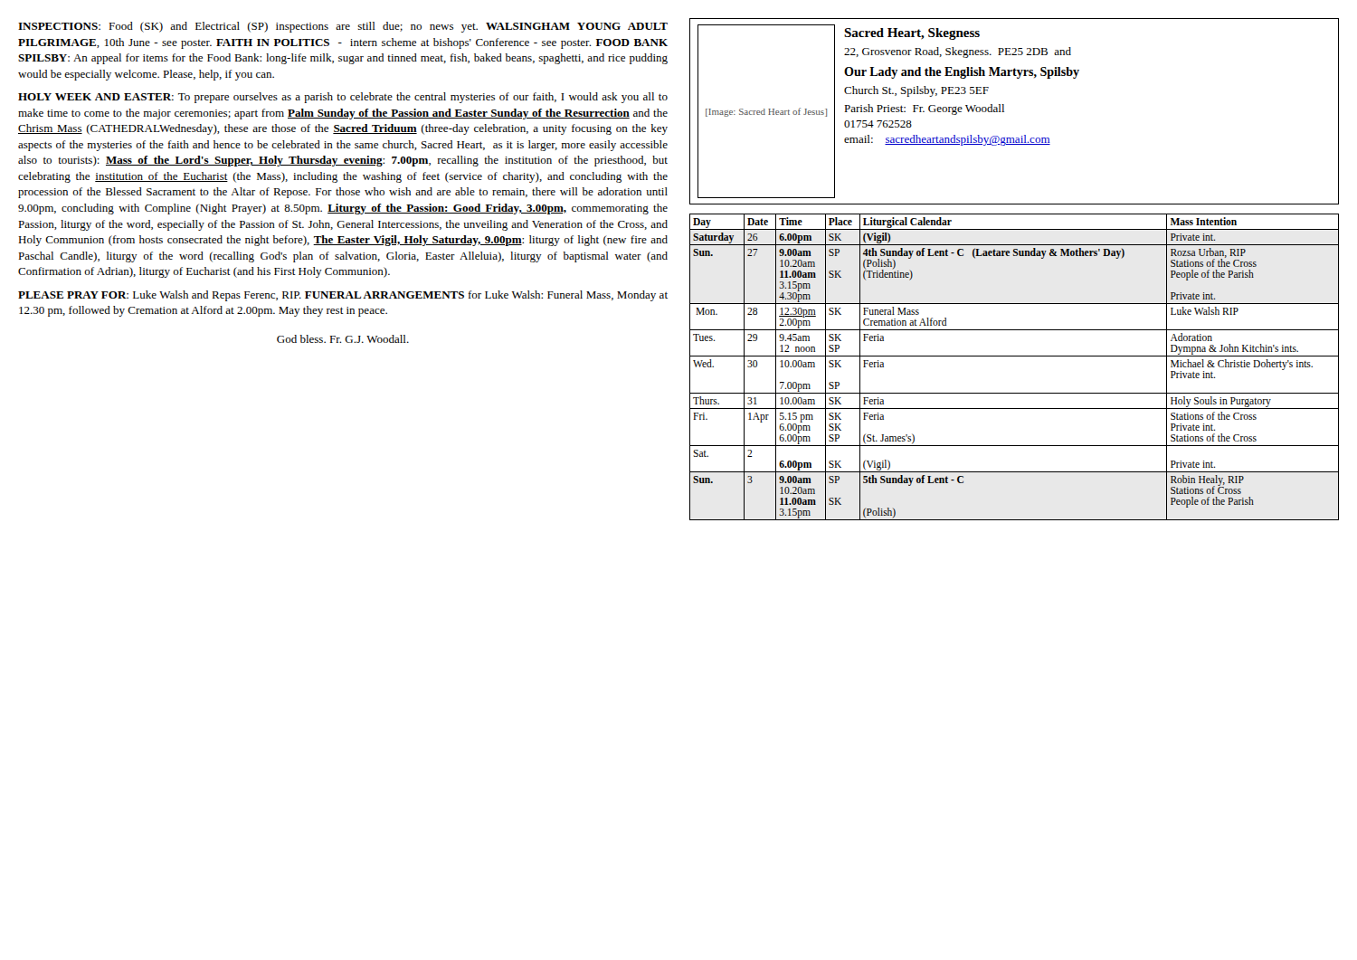INSPECTIONS: Food (SK) and Electrical (SP) inspections are still due; no news yet. WALSINGHAM YOUNG ADULT PILGRIMAGE, 10th June - see poster. FAITH IN POLITICS - intern scheme at bishops' Conference - see poster. FOOD BANK SPILSBY: An appeal for items for the Food Bank: long-life milk, sugar and tinned meat, fish, baked beans, spaghetti, and rice pudding would be especially welcome. Please, help, if you can.
HOLY WEEK AND EASTER: To prepare ourselves as a parish to celebrate the central mysteries of our faith, I would ask you all to make time to come to the major ceremonies; apart from Palm Sunday of the Passion and Easter Sunday of the Resurrection and the Chrism Mass (CATHEDRALWednesday), these are those of the Sacred Triduum (three-day celebration, a unity focusing on the key aspects of the mysteries of the faith and hence to be celebrated in the same church, Sacred Heart, as it is larger, more easily accessible also to tourists): Mass of the Lord's Supper, Holy Thursday evening: 7.00pm, recalling the institution of the priesthood, but celebrating the institution of the Eucharist (the Mass), including the washing of feet (service of charity), and concluding with the procession of the Blessed Sacrament to the Altar of Repose. For those who wish and are able to remain, there will be adoration until 9.00pm, concluding with Compline (Night Prayer) at 8.50pm. Liturgy of the Passion: Good Friday, 3.00pm, commemorating the Passion, liturgy of the word, especially of the Passion of St. John, General Intercessions, the unveiling and Veneration of the Cross, and Holy Communion (from hosts consecrated the night before), The Easter Vigil, Holy Saturday, 9.00pm: liturgy of light (new fire and Paschal Candle), liturgy of the word (recalling God's plan of salvation, Gloria, Easter Alleluia), liturgy of baptismal water (and Confirmation of Adrian), liturgy of Eucharist (and his First Holy Communion).
PLEASE PRAY FOR: Luke Walsh and Repas Ferenc, RIP. FUNERAL ARRANGEMENTS for Luke Walsh: Funeral Mass, Monday at 12.30 pm, followed by Cremation at Alford at 2.00pm. May they rest in peace.
God bless. Fr. G.J. Woodall.
[Image: Sacred Heart of Jesus]
Sacred Heart, Skegness
22, Grosvenor Road, Skegness. PE25 2DB and
Our Lady and the English Martyrs, Spilsby
Church St., Spilsby, PE23 5EF
Parish Priest: Fr. George Woodall
01754 762528
email: sacredheartandspilsby@gmail.com
| Day | Date | Time | Place | Liturgical Calendar | Mass Intention |
| --- | --- | --- | --- | --- | --- |
| Saturday | 26 | 6.00pm | SK | (Vigil) | Private int. |
| Sun. | 27 | 9.00am 10.20am 11.00am 3.15pm 4.30pm | SP SK | 4th Sunday of Lent - C (Laetare Sunday & Mothers' Day) (Polish) (Tridentine) | Rozsa Urban, RIP Stations of the Cross People of the Parish Private int. |
| Mon. | 28 | 12.30pm 2.00pm | SK | Funeral Mass Cremation at Alford | Luke Walsh RIP |
| Tues. | 29 | 9.45am 12 noon | SK SP | Feria | Adoration Dympna & John Kitchin's ints. |
| Wed. | 30 | 10.00am 7.00pm | SK SP | Feria | Michael & Christie Doherty's ints. Private int. |
| Thurs. | 31 | 10.00am | SK | Feria | Holy Souls in Purgatory |
| Fri. | 1Apr | 5.15 pm 6.00pm 6.00pm | SK SK SP | Feria (St. James's) | Stations of the Cross Private int. Stations of the Cross |
| Sat. | 2 | 6.00pm | SK | (Vigil) | Private int. |
| Sun. | 3 | 9.00am 10.20am 11.00am 3.15pm | SP SK | 5th Sunday of Lent - C (Polish) | Robin Healy, RIP Stations of Cross People of the Parish |